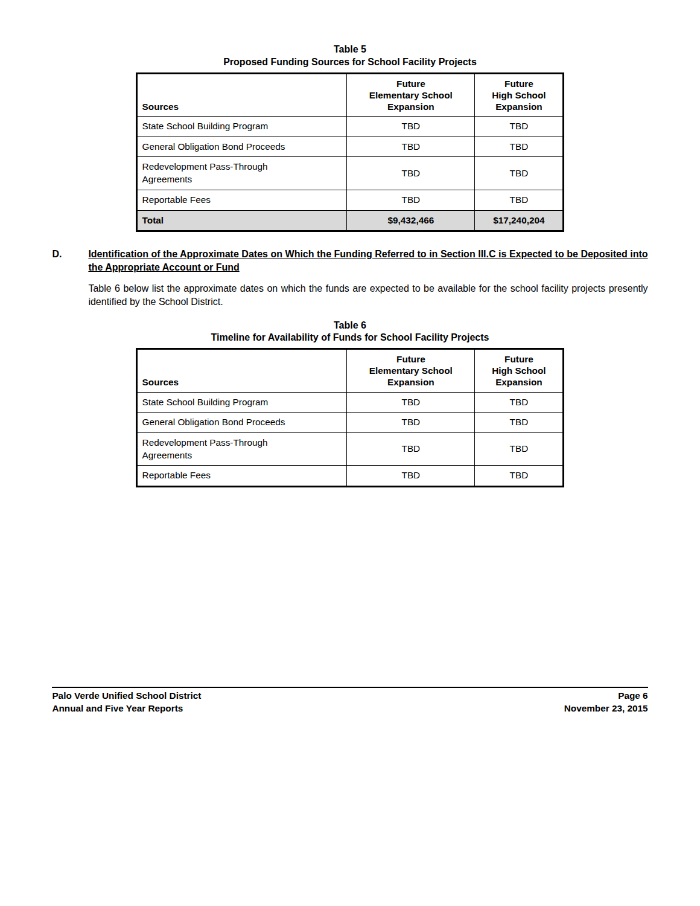Table 5
Proposed Funding Sources for School Facility Projects
| Sources | Future Elementary School Expansion | Future High School Expansion |
| --- | --- | --- |
| State School Building Program | TBD | TBD |
| General Obligation Bond Proceeds | TBD | TBD |
| Redevelopment Pass-Through Agreements | TBD | TBD |
| Reportable Fees | TBD | TBD |
| Total | $9,432,466 | $17,240,204 |
D.
Identification of the Approximate Dates on Which the Funding Referred to in Section III.C is Expected to be Deposited into the Appropriate Account or Fund
Table 6 below list the approximate dates on which the funds are expected to be available for the school facility projects presently identified by the School District.
Table 6
Timeline for Availability of Funds for School Facility Projects
| Sources | Future Elementary School Expansion | Future High School Expansion |
| --- | --- | --- |
| State School Building Program | TBD | TBD |
| General Obligation Bond Proceeds | TBD | TBD |
| Redevelopment Pass-Through Agreements | TBD | TBD |
| Reportable Fees | TBD | TBD |
Palo Verde Unified School District
Page 6
Annual and Five Year Reports
November 23, 2015